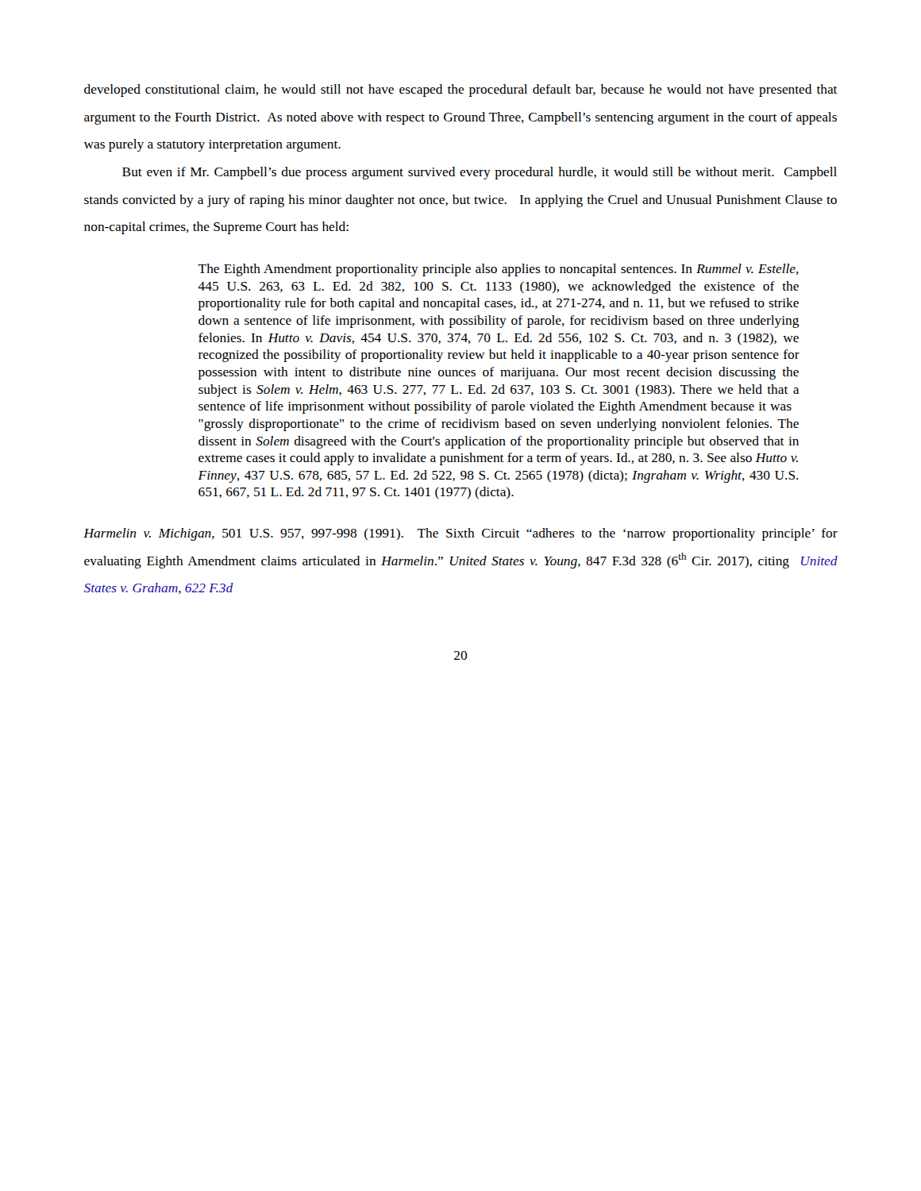developed constitutional claim, he would still not have escaped the procedural default bar, because he would not have presented that argument to the Fourth District. As noted above with respect to Ground Three, Campbell’s sentencing argument in the court of appeals was purely a statutory interpretation argument.
But even if Mr. Campbell’s due process argument survived every procedural hurdle, it would still be without merit. Campbell stands convicted by a jury of raping his minor daughter not once, but twice. In applying the Cruel and Unusual Punishment Clause to non-capital crimes, the Supreme Court has held:
The Eighth Amendment proportionality principle also applies to noncapital sentences. In Rummel v. Estelle, 445 U.S. 263, 63 L. Ed. 2d 382, 100 S. Ct. 1133 (1980), we acknowledged the existence of the proportionality rule for both capital and noncapital cases, id., at 271-274, and n. 11, but we refused to strike down a sentence of life imprisonment, with possibility of parole, for recidivism based on three underlying felonies. In Hutto v. Davis, 454 U.S. 370, 374, 70 L. Ed. 2d 556, 102 S. Ct. 703, and n. 3 (1982), we recognized the possibility of proportionality review but held it inapplicable to a 40-year prison sentence for possession with intent to distribute nine ounces of marijuana. Our most recent decision discussing the subject is Solem v. Helm, 463 U.S. 277, 77 L. Ed. 2d 637, 103 S. Ct. 3001 (1983). There we held that a sentence of life imprisonment without possibility of parole violated the Eighth Amendment because it was "grossly disproportionate" to the crime of recidivism based on seven underlying nonviolent felonies. The dissent in Solem disagreed with the Court's application of the proportionality principle but observed that in extreme cases it could apply to invalidate a punishment for a term of years. Id., at 280, n. 3. See also Hutto v. Finney, 437 U.S. 678, 685, 57 L. Ed. 2d 522, 98 S. Ct. 2565 (1978) (dicta); Ingraham v. Wright, 430 U.S. 651, 667, 51 L. Ed. 2d 711, 97 S. Ct. 1401 (1977) (dicta).
Harmelin v. Michigan, 501 U.S. 957, 997-998 (1991). The Sixth Circuit “adheres to the ‘narrow proportionality principle’ for evaluating Eighth Amendment claims articulated in Harmelin.” United States v. Young, 847 F.3d 328 (6th Cir. 2017), citing United States v. Graham, 622 F.3d
20